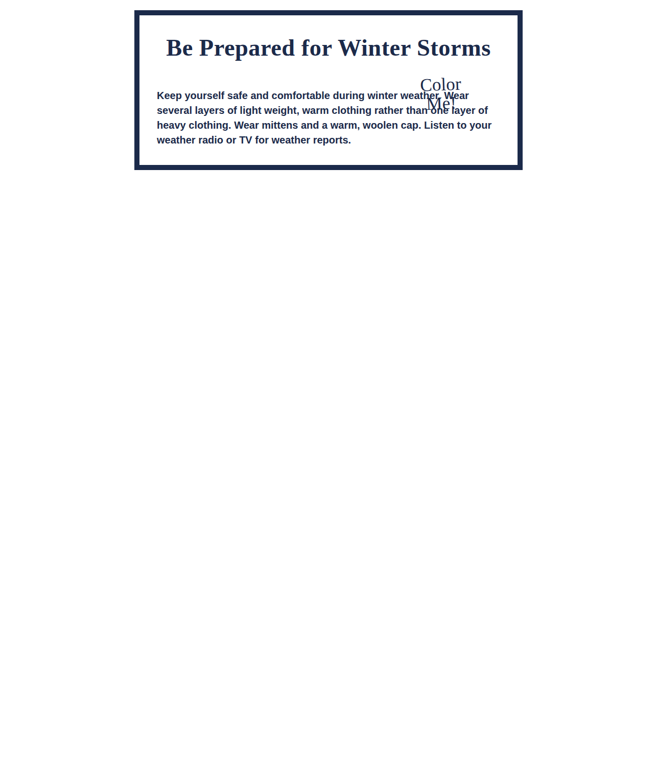Be Prepared for Winter Storms
Color
Me!
Keep yourself safe and comfortable during winter weather. Wear several layers of light weight, warm clothing rather than one layer of heavy clothing. Wear mittens and a warm, woolen cap. Listen to your weather radio or TV for weather reports.